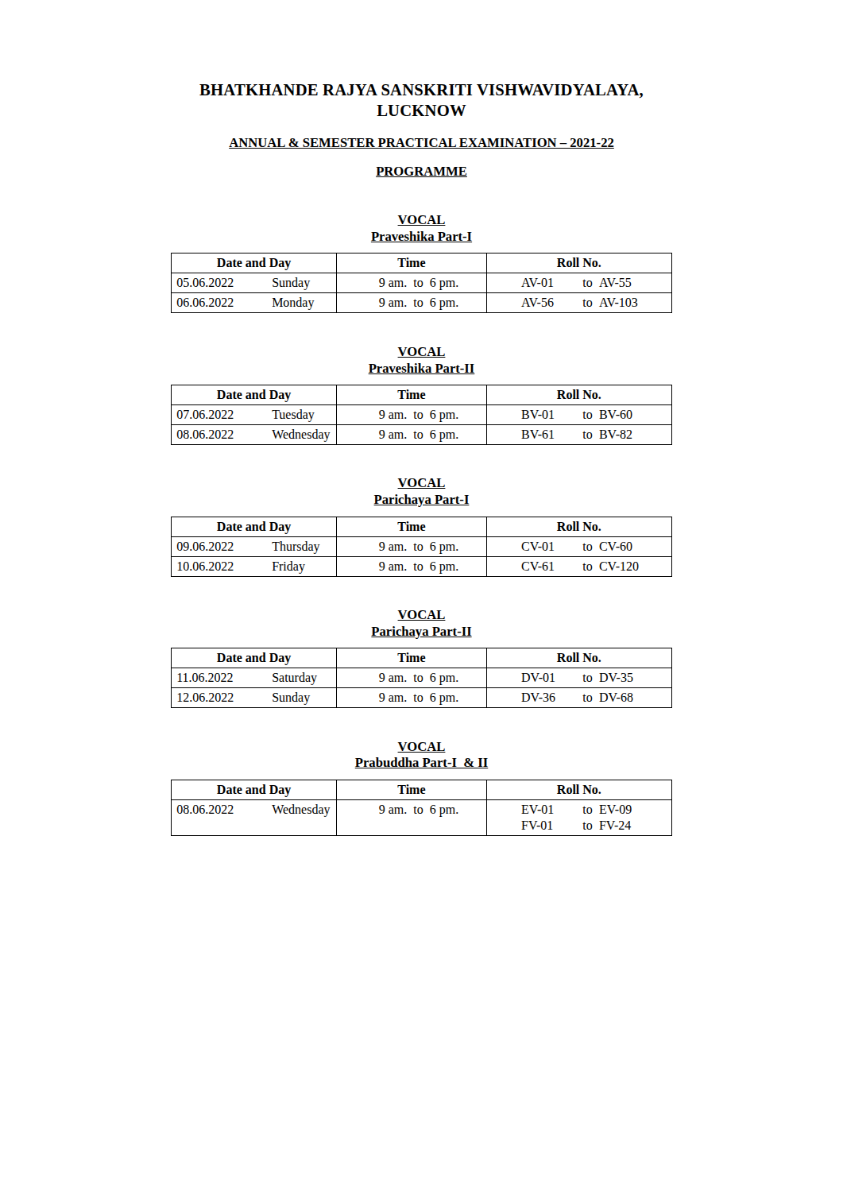BHATKHANDE RAJYA SANSKRITI VISHWAVIDYALAYA, LUCKNOW
ANNUAL & SEMESTER PRACTICAL EXAMINATION – 2021-22
PROGRAMME
VOCAL Praveshika Part-I
| Date and Day | Time | Roll No. |
| --- | --- | --- |
| 05.06.2022 Sunday | 9 am. to 6 pm. | AV-01 to AV-55 |
| 06.06.2022 Monday | 9 am. to 6 pm. | AV-56 to AV-103 |
VOCAL Praveshika Part-II
| Date and Day | Time | Roll No. |
| --- | --- | --- |
| 07.06.2022 Tuesday | 9 am. to 6 pm. | BV-01 to BV-60 |
| 08.06.2022 Wednesday | 9 am. to 6 pm. | BV-61 to BV-82 |
VOCAL Parichaya Part-I
| Date and Day | Time | Roll No. |
| --- | --- | --- |
| 09.06.2022 Thursday | 9 am. to 6 pm. | CV-01 to CV-60 |
| 10.06.2022 Friday | 9 am. to 6 pm. | CV-61 to CV-120 |
VOCAL Parichaya Part-II
| Date and Day | Time | Roll No. |
| --- | --- | --- |
| 11.06.2022 Saturday | 9 am. to 6 pm. | DV-01 to DV-35 |
| 12.06.2022 Sunday | 9 am. to 6 pm. | DV-36 to DV-68 |
VOCAL Prabuddha Part-I & II
| Date and Day | Time | Roll No. |
| --- | --- | --- |
| 08.06.2022 Wednesday | 9 am. to 6 pm. | EV-01 to EV-09 FV-01 to FV-24 |